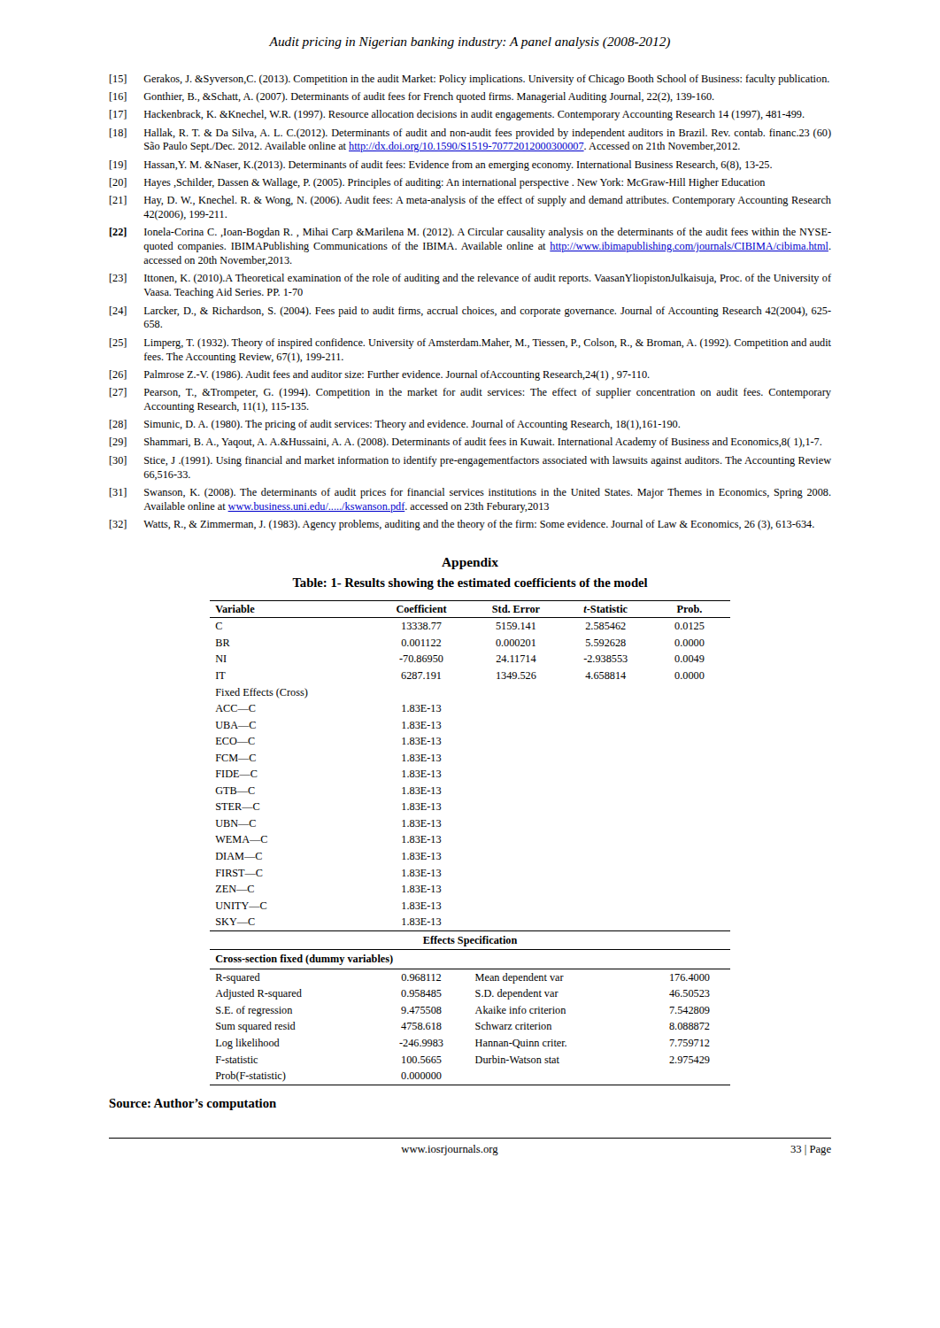Audit pricing in Nigerian banking industry: A panel analysis (2008-2012)
[15] Gerakos, J. &Syverson,C. (2013). Competition in the audit Market: Policy implications. University of Chicago Booth School of Business: faculty publication.
[16] Gonthier, B., &Schatt, A. (2007). Determinants of audit fees for French quoted firms. Managerial Auditing Journal, 22(2), 139-160.
[17] Hackenbrack, K. &Knechel, W.R. (1997). Resource allocation decisions in audit engagements. Contemporary Accounting Research 14 (1997), 481-499.
[18] Hallak, R. T. & Da Silva, A. L. C.(2012). Determinants of audit and non-audit fees provided by independent auditors in Brazil. Rev. contab. financ.23 (60) São Paulo Sept./Dec. 2012. Available online at http://dx.doi.org/10.1590/S1519-70772012000300007. Accessed on 21th November,2012.
[19] Hassan,Y. M. &Naser, K.(2013). Determinants of audit fees: Evidence from an emerging economy. International Business Research, 6(8), 13-25.
[20] Hayes ,Schilder, Dassen & Wallage, P. (2005). Principles of auditing: An international perspective . New York: McGraw-Hill Higher Education
[21] Hay, D. W., Knechel. R. & Wong, N. (2006). Audit fees: A meta-analysis of the effect of supply and demand attributes. Contemporary Accounting Research 42(2006), 199-211.
[22] Ionela-Corina C. ,Ioan-Bogdan R. , Mihai Carp &Marilena M. (2012). A Circular causality analysis on the determinants of the audit fees within the NYSE-quoted companies. IBIMAPublishing Communications of the IBIMA. Available online at http://www.ibimapublishing.com/journals/CIBIMA/cibima.html. accessed on 20th November,2013.
[23] Ittonen, K. (2010).A Theoretical examination of the role of auditing and the relevance of audit reports. VaasanYliopistonJulkaisuja, Proc. of the University of Vaasa. Teaching Aid Series. PP. 1-70
[24] Larcker, D., & Richardson, S. (2004). Fees paid to audit firms, accrual choices, and corporate governance. Journal of Accounting Research 42(2004), 625-658.
[25] Limperg, T. (1932). Theory of inspired confidence. University of Amsterdam.Maher, M., Tiessen, P., Colson, R., & Broman, A. (1992). Competition and audit fees. The Accounting Review, 67(1), 199-211.
[26] Palmrose Z.-V. (1986). Audit fees and auditor size: Further evidence. Journal ofAccounting Research,24(1) , 97-110.
[27] Pearson, T., &Trompeter, G. (1994). Competition in the market for audit services: The effect of supplier concentration on audit fees. Contemporary Accounting Research, 11(1), 115-135.
[28] Simunic, D. A. (1980). The pricing of audit services: Theory and evidence. Journal of Accounting Research, 18(1),161-190.
[29] Shammari, B. A., Yaqout, A. A.&Hussaini, A. A. (2008). Determinants of audit fees in Kuwait. International Academy of Business and Economics,8( 1),1-7.
[30] Stice, J .(1991). Using financial and market information to identify pre-engagementfactors associated with lawsuits against auditors. The Accounting Review 66,516-33.
[31] Swanson, K. (2008). The determinants of audit prices for financial services institutions in the United States. Major Themes in Economics, Spring 2008. Available online at www.business.uni.edu/...../kswanson.pdf. accessed on 23th Feburary,2013
[32] Watts, R., & Zimmerman, J. (1983). Agency problems, auditing and the theory of the firm: Some evidence. Journal of Law & Economics, 26 (3), 613-634.
Appendix
Table: 1- Results showing the estimated coefficients of the model
| Variable | Coefficient | Std. Error | t -Statistic | Prob. |
| --- | --- | --- | --- | --- |
| C | 13338.77 | 5159.141 | 2.585462 | 0.0125 |
| BR | 0.001122 | 0.000201 | 5.592628 | 0.0000 |
| NI | -70.86950 | 24.11714 | -2.938553 | 0.0049 |
| IT | 6287.191 | 1349.526 | 4.658814 | 0.0000 |
| Fixed Effects (Cross) | | | | |
| ACC—C | 1.83E-13 | | | |
| UBA—C | 1.83E-13 | | | |
| ECO—C | 1.83E-13 | | | |
| FCM—C | 1.83E-13 | | | |
| FIDE—C | 1.83E-13 | | | |
| GTB—C | 1.83E-13 | | | |
| STER—C | 1.83E-13 | | | |
| UBN—C | 1.83E-13 | | | |
| WEMA—C | 1.83E-13 | | | |
| DIAM—C | 1.83E-13 | | | |
| FIRST—C | 1.83E-13 | | | |
| ZEN—C | 1.83E-13 | | | |
| UNITY—C | 1.83E-13 | | | |
| SKY—C | 1.83E-13 | | | |
| Effects Specification |
| Cross-section fixed (dummy variables) |
| R-squared | 0.968112 | Mean dependent var | 176.4000 |
| Adjusted R-squared | 0.958485 | S.D. dependent var | 46.50523 |
| S.E. of regression | 9.475508 | Akaike info criterion | 7.542809 |
| Sum squared resid | 4758.618 | Schwarz criterion | 8.088872 |
| Log likelihood | -246.9983 | Hannan-Quinn criter. | 7.759712 |
| F-statistic | 100.5665 | Durbin-Watson stat | 2.975429 |
| Prob(F-statistic) | 0.000000 | |
Source: Author’s computation
www.iosrjournals.org
33 | Page